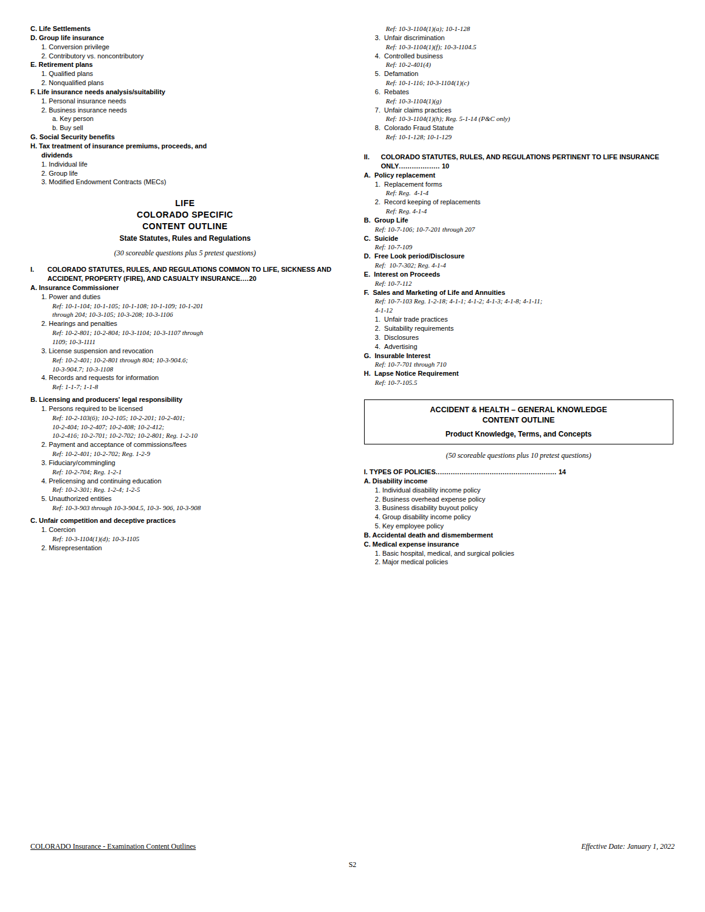C. Life Settlements
D. Group life insurance
1. Conversion privilege
2. Contributory vs. noncontributory
E. Retirement plans
1. Qualified plans
2. Nonqualified plans
F. Life insurance needs analysis/suitability
1. Personal insurance needs
2. Business insurance needs
a. Key person
b. Buy sell
G. Social Security benefits
H. Tax treatment of insurance premiums, proceeds, and
dividends
1. Individual life
2. Group life
3. Modified Endowment Contracts (MECs)
LIFE
COLORADO SPECIFIC
CONTENT OUTLINE
State Statutes, Rules and Regulations
(30 scoreable questions plus 5 pretest questions)
I.
COLORADO STATUTES, RULES, AND REGULATIONS COMMON TO LIFE, SICKNESS AND ACCIDENT, PROPERTY (FIRE), AND CASUALTY INSURANCE.... 20
A. Insurance Commissioner
1. Power and duties
Ref: 10-1-104; 10-1-105; 10-1-108; 10-1-109; 10-1-201
through 204; 10-3-105; 10-3-208; 10-3-1106
2. Hearings and penalties
Ref: 10-2-801; 10-2-804; 10-3-1104; 10-3-1107 through
1109; 10-3-1111
3. License suspension and revocation
Ref: 10-2-401; 10-2-801 through 804; 10-3-904.6;
10-3-904.7; 10-3-1108
4. Records and requests for information
Ref: 1-1-7; 1-1-8
B. Licensing and producers' legal responsibility
1. Persons required to be licensed
Ref: 10-2-103(6); 10-2-105; 10-2-201; 10-2-401;
10-2-404; 10-2-407; 10-2-408; 10-2-412;
10-2-416; 10-2-701; 10-2-702; 10-2-801; Reg. 1-2-10
2. Payment and acceptance of commissions/fees
Ref: 10-2-401; 10-2-702; Reg. 1-2-9
3. Fiduciary/commingling
Ref: 10-2-704; Reg. 1-2-1
4. Prelicensing and continuing education
Ref: 10-2-301; Reg. 1-2-4; 1-2-5
5. Unauthorized entities
Ref: 10-3-903 through 10-3-904.5, 10-3- 906, 10-3-908
C. Unfair competition and deceptive practices
1. Coercion
Ref: 10-3-1104(1)(d); 10-3-1105
2. Misrepresentation
Ref: 10-3-1104(1)(a); 10-1-128
3. Unfair discrimination
Ref: 10-3-1104(1)(f); 10-3-1104.5
4. Controlled business
Ref: 10-2-401(4)
5. Defamation
Ref: 10-1-116; 10-3-1104(1)(c)
6. Rebates
Ref: 10-3-1104(1)(g)
7. Unfair claims practices
Ref: 10-3-1104(1)(h); Reg. 5-1-14 (P&C only)
8. Colorado Fraud Statute
Ref: 10-1-128; 10-1-129
II.
COLORADO STATUTES, RULES, AND REGULATIONS PERTINENT TO LIFE INSURANCE ONLY................... 10
A. Policy replacement
1. Replacement forms
Ref: Reg. 4-1-4
2. Record keeping of replacements
Ref: Reg. 4-1-4
B. Group Life
Ref: 10-7-106; 10-7-201 through 207
C. Suicide
Ref: 10-7-109
D. Free Look period/Disclosure
Ref: 10-7-302; Reg. 4-1-4
E. Interest on Proceeds
Ref: 10-7-112
F. Sales and Marketing of Life and Annuities
Ref: 10-7-103 Reg. 1-2-18; 4-1-1; 4-1-2; 4-1-3; 4-1-8; 4-1-11;
4-1-12
1. Unfair trade practices
2. Suitability requirements
3. Disclosures
4. Advertising
G. Insurable Interest
Ref: 10-7-701 through 710
H. Lapse Notice Requirement
Ref: 10-7-105.5
ACCIDENT & HEALTH – GENERAL KNOWLEDGE
CONTENT OUTLINE
Product Knowledge, Terms, and Concepts
(50 scoreable questions plus 10 pretest questions)
I. TYPES OF POLICIES........................................................ 14
A. Disability income
1. Individual disability income policy
2. Business overhead expense policy
3. Business disability buyout policy
4. Group disability income policy
5. Key employee policy
B. Accidental death and dismemberment
C. Medical expense insurance
1. Basic hospital, medical, and surgical policies
2. Major medical policies
COLORADO Insurance - Examination Content Outlines
Effective Date: January 1, 2022
S2